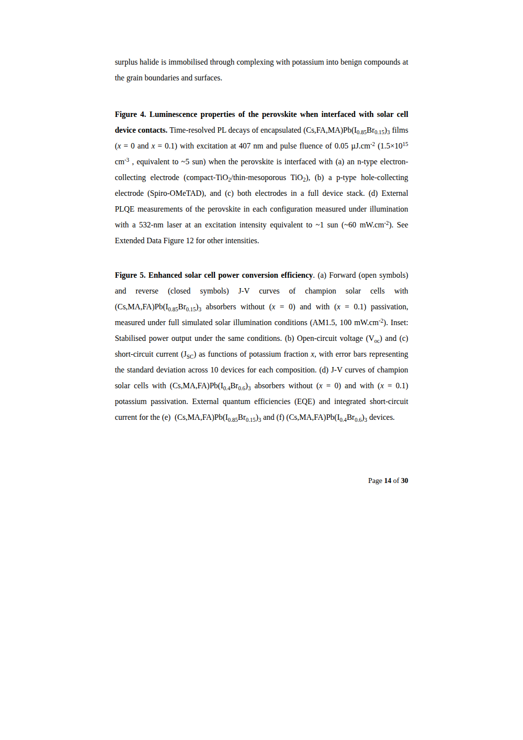surplus halide is immobilised through complexing with potassium into benign compounds at the grain boundaries and surfaces.
Figure 4. Luminescence properties of the perovskite when interfaced with solar cell device contacts. Time-resolved PL decays of encapsulated (Cs,FA,MA)Pb(I0.85Br0.15)3 films (x = 0 and x = 0.1) with excitation at 407 nm and pulse fluence of 0.05 µJ.cm-2 (1.5×1015 cm-3 , equivalent to ~5 sun) when the perovskite is interfaced with (a) an n-type electron-collecting electrode (compact-TiO2/thin-mesoporous TiO2), (b) a p-type hole-collecting electrode (Spiro-OMeTAD), and (c) both electrodes in a full device stack. (d) External PLQE measurements of the perovskite in each configuration measured under illumination with a 532-nm laser at an excitation intensity equivalent to ~1 sun (~60 mW.cm-2). See Extended Data Figure 12 for other intensities.
Figure 5. Enhanced solar cell power conversion efficiency. (a) Forward (open symbols) and reverse (closed symbols) J-V curves of champion solar cells with (Cs,MA,FA)Pb(I0.85Br0.15)3 absorbers without (x = 0) and with (x = 0.1) passivation, measured under full simulated solar illumination conditions (AM1.5, 100 mW.cm-2). Inset: Stabilised power output under the same conditions. (b) Open-circuit voltage (Voc) and (c) short-circuit current (JSC) as functions of potassium fraction x, with error bars representing the standard deviation across 10 devices for each composition. (d) J-V curves of champion solar cells with (Cs,MA,FA)Pb(I0.4Br0.6)3 absorbers without (x = 0) and with (x = 0.1) potassium passivation. External quantum efficiencies (EQE) and integrated short-circuit current for the (e) (Cs,MA,FA)Pb(I0.85Br0.15)3 and (f) (Cs,MA,FA)Pb(I0.4Br0.6)3 devices.
Page 14 of 30